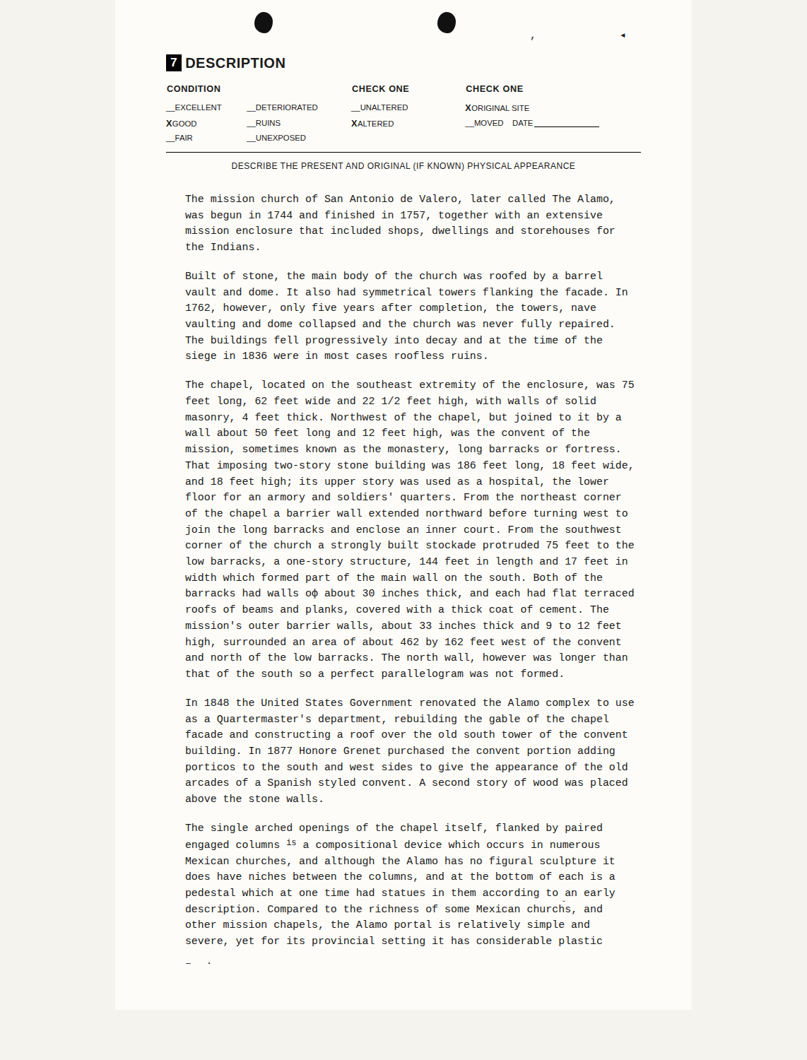, ◂
7 DESCRIPTION
| CONDITION | CHECK ONE | CHECK ONE |
| --- | --- | --- |
| __EXCELLENT | __DETERIORATED | __UNALTERED | X ORIGINAL SITE |
| X GOOD | __RUINS | X ALTERED | __MOVED DATE |
| __FAIR | __UNEXPOSED | | |
DESCRIBE THE PRESENT AND ORIGINAL (IF KNOWN) PHYSICAL APPEARANCE
The mission church of San Antonio de Valero, later called The Alamo, was begun in 1744 and finished in 1757, together with an extensive mission enclosure that included shops, dwellings and storehouses for the Indians.
Built of stone, the main body of the church was roofed by a barrel vault and dome. It also had symmetrical towers flanking the facade. In 1762, however, only five years after completion, the towers, nave vaulting and dome collapsed and the church was never fully repaired. The buildings fell progressively into decay and at the time of the siege in 1836 were in most cases roofless ruins.
The chapel, located on the southeast extremity of the enclosure, was 75 feet long, 62 feet wide and 22 1/2 feet high, with walls of solid masonry, 4 feet thick. Northwest of the chapel, but joined to it by a wall about 50 feet long and 12 feet high, was the convent of the mission, sometimes known as the monastery, long barracks or fortress. That imposing two-story stone building was 186 feet long, 18 feet wide, and 18 feet high; its upper story was used as a hospital, the lower floor for an armory and soldiers' quarters. From the northeast corner of the chapel a barrier wall extended northward before turning west to join the long barracks and enclose an inner court. From the southwest corner of the church a strongly built stockade protruded 75 feet to the low barracks, a one-story structure, 144 feet in length and 17 feet in width which formed part of the main wall on the south. Both of the barracks had walls оф about 30 inches thick, and each had flat terraced roofs of beams and planks, covered with a thick coat of cement. The mission's outer barrier walls, about 33 inches thick and 9 to 12 feet high, surrounded an area of about 462 by 162 feet west of the convent and north of the low barracks. The north wall, however was longer than that of the south so a perfect parallelogram was not formed.
In 1848 the United States Government renovated the Alamo complex to use as a Quartermaster's department, rebuilding the gable of the chapel facade and constructing a roof over the old south tower of the convent building. In 1877 Honore Grenet purchased the convent portion adding porticos to the south and west sides to give the appearance of the old arcades of a Spanish styled convent. A second story of wood was placed above the stone walls.
The single arched openings of the chapel itself, flanked by paired engaged columns is a compositional device which occurs in numerous Mexican churches, and although the Alamo has no figural sculpture it does have niches between the columns, and at the bottom of each is a pedestal which at one time had statues in them according to an early description. Compared to the richness of some Mexican churchs, and other mission chapels, the Alamo portal is relatively simple and severe, yet for its provincial setting it has considerable plastic
– ·